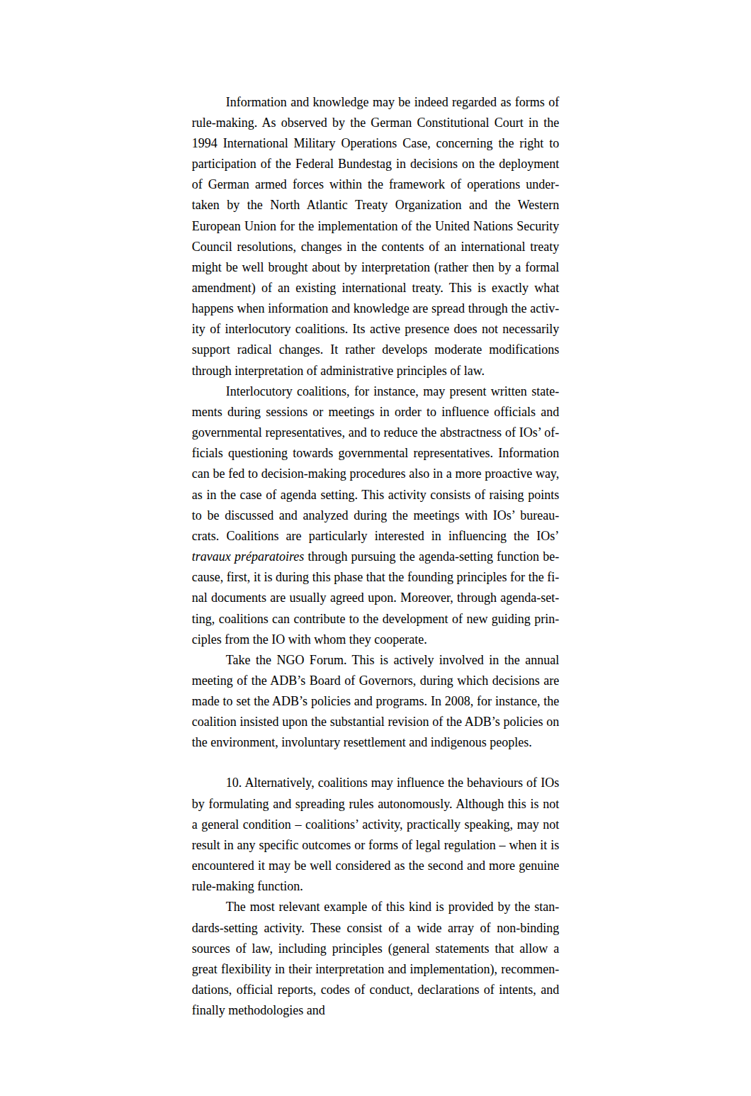Information and knowledge may be indeed regarded as forms of rule-making. As observed by the German Constitutional Court in the 1994 International Military Operations Case, concerning the right to participation of the Federal Bundestag in decisions on the deployment of German armed forces within the framework of operations undertaken by the North Atlantic Treaty Organization and the Western European Union for the implementation of the United Nations Security Council resolutions, changes in the contents of an international treaty might be well brought about by interpretation (rather then by a formal amendment) of an existing international treaty. This is exactly what happens when information and knowledge are spread through the activity of interlocutory coalitions. Its active presence does not necessarily support radical changes. It rather develops moderate modifications through interpretation of administrative principles of law.
Interlocutory coalitions, for instance, may present written statements during sessions or meetings in order to influence officials and governmental representatives, and to reduce the abstractness of IOs’ officials questioning towards governmental representatives. Information can be fed to decision-making procedures also in a more proactive way, as in the case of agenda setting. This activity consists of raising points to be discussed and analyzed during the meetings with IOs’ bureaucrats. Coalitions are particularly interested in influencing the IOs’ travaux préparatoires through pursuing the agenda-setting function because, first, it is during this phase that the founding principles for the final documents are usually agreed upon. Moreover, through agenda-setting, coalitions can contribute to the development of new guiding principles from the IO with whom they cooperate.
Take the NGO Forum. This is actively involved in the annual meeting of the ADB’s Board of Governors, during which decisions are made to set the ADB’s policies and programs. In 2008, for instance, the coalition insisted upon the substantial revision of the ADB’s policies on the environment, involuntary resettlement and indigenous peoples.
10. Alternatively, coalitions may influence the behaviours of IOs by formulating and spreading rules autonomously. Although this is not a general condition – coalitions’ activity, practically speaking, may not result in any specific outcomes or forms of legal regulation – when it is encountered it may be well considered as the second and more genuine rule-making function.
The most relevant example of this kind is provided by the standards-setting activity. These consist of a wide array of non-binding sources of law, including principles (general statements that allow a great flexibility in their interpretation and implementation), recommendations, official reports, codes of conduct, declarations of intents, and finally methodologies and